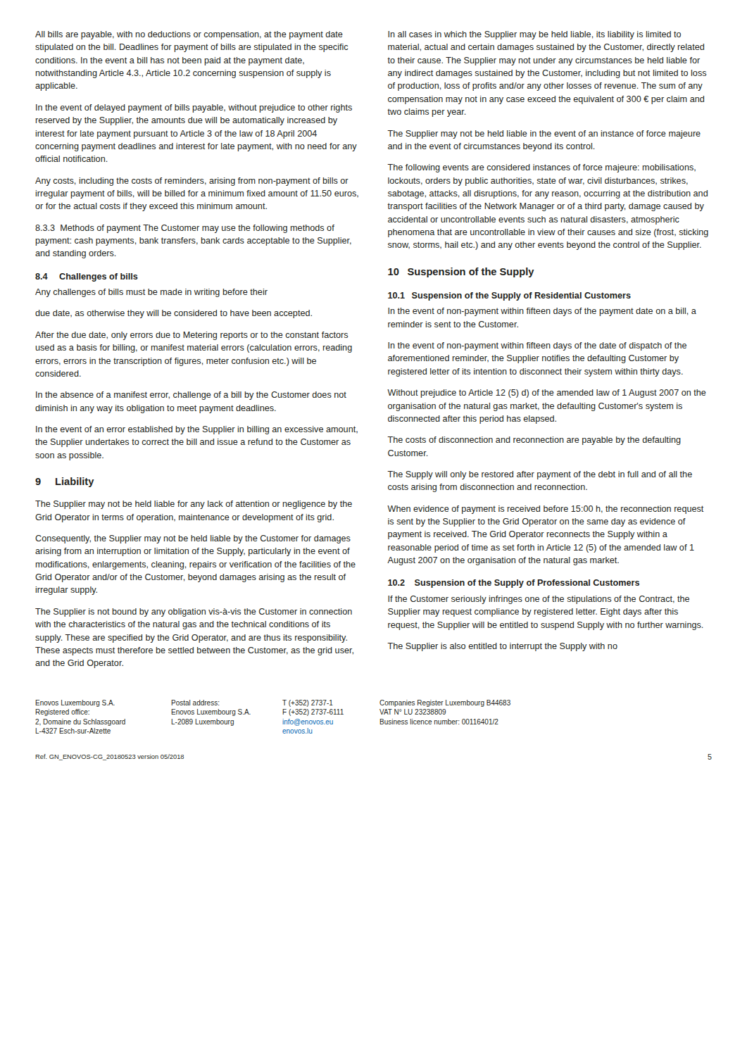All bills are payable, with no deductions or compensation, at the payment date stipulated on the bill. Deadlines for payment of bills are stipulated in the specific conditions. In the event a bill has not been paid at the payment date, notwithstanding Article 4.3., Article 10.2 concerning suspension of supply is applicable.
In the event of delayed payment of bills payable, without prejudice to other rights reserved by the Supplier, the amounts due will be automatically increased by interest for late payment pursuant to Article 3 of the law of 18 April 2004 concerning payment deadlines and interest for late payment, with no need for any official notification.
Any costs, including the costs of reminders, arising from non-payment of bills or irregular payment of bills, will be billed for a minimum fixed amount of 11.50 euros, or for the actual costs if they exceed this minimum amount.
8.3.3 Methods of payment The Customer may use the following methods of payment: cash payments, bank transfers, bank cards acceptable to the Supplier, and standing orders.
8.4 Challenges of bills
Any challenges of bills must be made in writing before their
due date, as otherwise they will be considered to have been accepted.
After the due date, only errors due to Metering reports or to the constant factors used as a basis for billing, or manifest material errors (calculation errors, reading errors, errors in the transcription of figures, meter confusion etc.) will be considered.
In the absence of a manifest error, challenge of a bill by the Customer does not diminish in any way its obligation to meet payment deadlines.
In the event of an error established by the Supplier in billing an excessive amount, the Supplier undertakes to correct the bill and issue a refund to the Customer as soon as possible.
9 Liability
The Supplier may not be held liable for any lack of attention or negligence by the Grid Operator in terms of operation, maintenance or development of its grid.
Consequently, the Supplier may not be held liable by the Customer for damages arising from an interruption or limitation of the Supply, particularly in the event of modifications, enlargements, cleaning, repairs or verification of the facilities of the Grid Operator and/or of the Customer, beyond damages arising as the result of irregular supply.
The Supplier is not bound by any obligation vis-à-vis the Customer in connection with the characteristics of the natural gas and the technical conditions of its supply. These are specified by the Grid Operator, and are thus its responsibility. These aspects must therefore be settled between the Customer, as the grid user, and the Grid Operator.
In all cases in which the Supplier may be held liable, its liability is limited to material, actual and certain damages sustained by the Customer, directly related to their cause. The Supplier may not under any circumstances be held liable for any indirect damages sustained by the Customer, including but not limited to loss of production, loss of profits and/or any other losses of revenue. The sum of any compensation may not in any case exceed the equivalent of 300 € per claim and two claims per year.
The Supplier may not be held liable in the event of an instance of force majeure and in the event of circumstances beyond its control.
The following events are considered instances of force majeure: mobilisations, lockouts, orders by public authorities, state of war, civil disturbances, strikes, sabotage, attacks, all disruptions, for any reason, occurring at the distribution and transport facilities of the Network Manager or of a third party, damage caused by accidental or uncontrollable events such as natural disasters, atmospheric phenomena that are uncontrollable in view of their causes and size (frost, sticking snow, storms, hail etc.) and any other events beyond the control of the Supplier.
10 Suspension of the Supply
10.1 Suspension of the Supply of Residential Customers
In the event of non-payment within fifteen days of the payment date on a bill, a reminder is sent to the Customer.
In the event of non-payment within fifteen days of the date of dispatch of the aforementioned reminder, the Supplier notifies the defaulting Customer by registered letter of its intention to disconnect their system within thirty days.
Without prejudice to Article 12 (5) d) of the amended law of 1 August 2007 on the organisation of the natural gas market, the defaulting Customer's system is disconnected after this period has elapsed.
The costs of disconnection and reconnection are payable by the defaulting Customer.
The Supply will only be restored after payment of the debt in full and of all the costs arising from disconnection and reconnection.
When evidence of payment is received before 15:00 h, the reconnection request is sent by the Supplier to the Grid Operator on the same day as evidence of payment is received. The Grid Operator reconnects the Supply within a reasonable period of time as set forth in Article 12 (5) of the amended law of 1 August 2007 on the organisation of the natural gas market.
10.2 Suspension of the Supply of Professional Customers
If the Customer seriously infringes one of the stipulations of the Contract, the Supplier may request compliance by registered letter. Eight days after this request, the Supplier will be entitled to suspend Supply with no further warnings.
The Supplier is also entitled to interrupt the Supply with no
Enovos Luxembourg S.A.
Registered office:
2, Domaine du Schlassgoard
L-4327 Esch-sur-Alzette
Postal address:
Enovos Luxembourg S.A.
L-2089 Luxembourg
T (+352) 2737-1
F (+352) 2737-6111
info@enovos.eu
enovos.lu
Companies Register Luxembourg B44683
VAT N° LU 23238809
Business licence number: 00116401/2
Ref. GN_ENOVOS-CG_20180523 version 05/2018 5